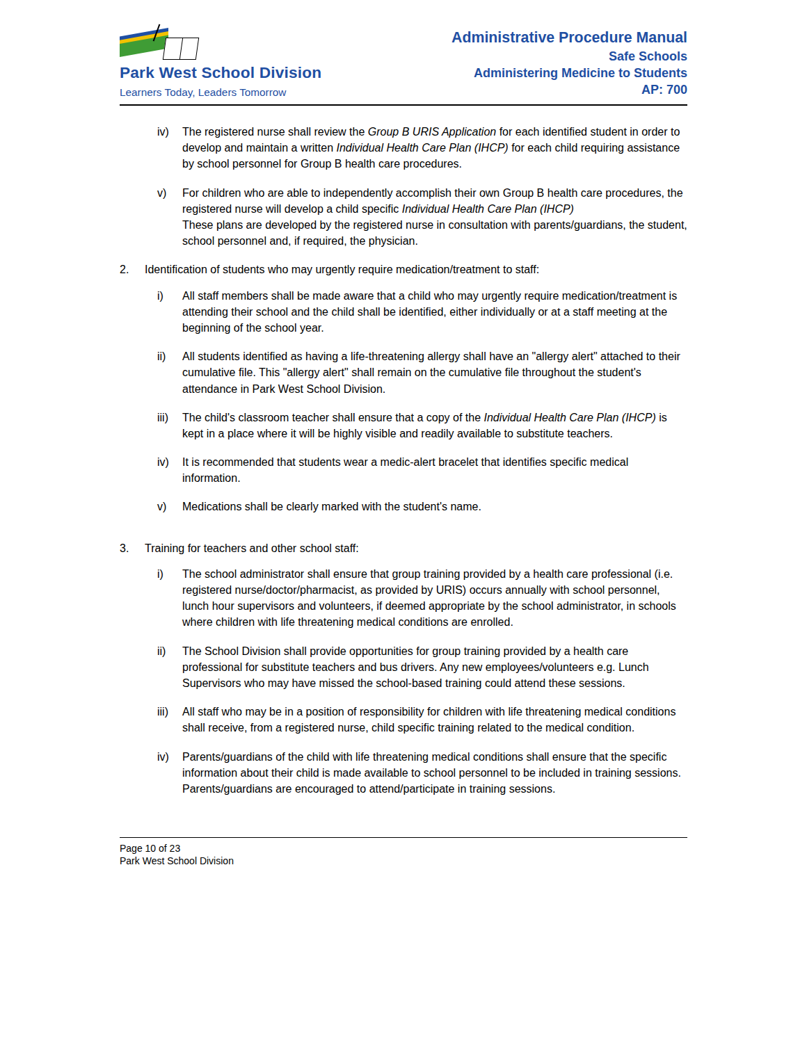Park West School Division
Learners Today, Leaders Tomorrow
Administrative Procedure Manual
Safe Schools
Administering Medicine to Students
AP: 700
iv) The registered nurse shall review the Group B URIS Application for each identified student in order to develop and maintain a written Individual Health Care Plan (IHCP) for each child requiring assistance by school personnel for Group B health care procedures.
v) For children who are able to independently accomplish their own Group B health care procedures, the registered nurse will develop a child specific Individual Health Care Plan (IHCP)
These plans are developed by the registered nurse in consultation with parents/guardians, the student, school personnel and, if required, the physician.
2.
Identification of students who may urgently require medication/treatment to staff:
i) All staff members shall be made aware that a child who may urgently require medication/treatment is attending their school and the child shall be identified, either individually or at a staff meeting at the beginning of the school year.
ii) All students identified as having a life-threatening allergy shall have an "allergy alert" attached to their cumulative file. This "allergy alert" shall remain on the cumulative file throughout the student's attendance in Park West School Division.
iii) The child's classroom teacher shall ensure that a copy of the Individual Health Care Plan (IHCP) is kept in a place where it will be highly visible and readily available to substitute teachers.
iv) It is recommended that students wear a medic-alert bracelet that identifies specific medical information.
v) Medications shall be clearly marked with the student's name.
3.
Training for teachers and other school staff:
i) The school administrator shall ensure that group training provided by a health care professional (i.e. registered nurse/doctor/pharmacist, as provided by URIS) occurs annually with school personnel, lunch hour supervisors and volunteers, if deemed appropriate by the school administrator, in schools where children with life threatening medical conditions are enrolled.
ii) The School Division shall provide opportunities for group training provided by a health care professional for substitute teachers and bus drivers. Any new employees/volunteers e.g. Lunch Supervisors who may have missed the school-based training could attend these sessions.
iii) All staff who may be in a position of responsibility for children with life threatening medical conditions shall receive, from a registered nurse, child specific training related to the medical condition.
iv) Parents/guardians of the child with life threatening medical conditions shall ensure that the specific information about their child is made available to school personnel to be included in training sessions. Parents/guardians are encouraged to attend/participate in training sessions.
Page 10 of 23
Park West School Division